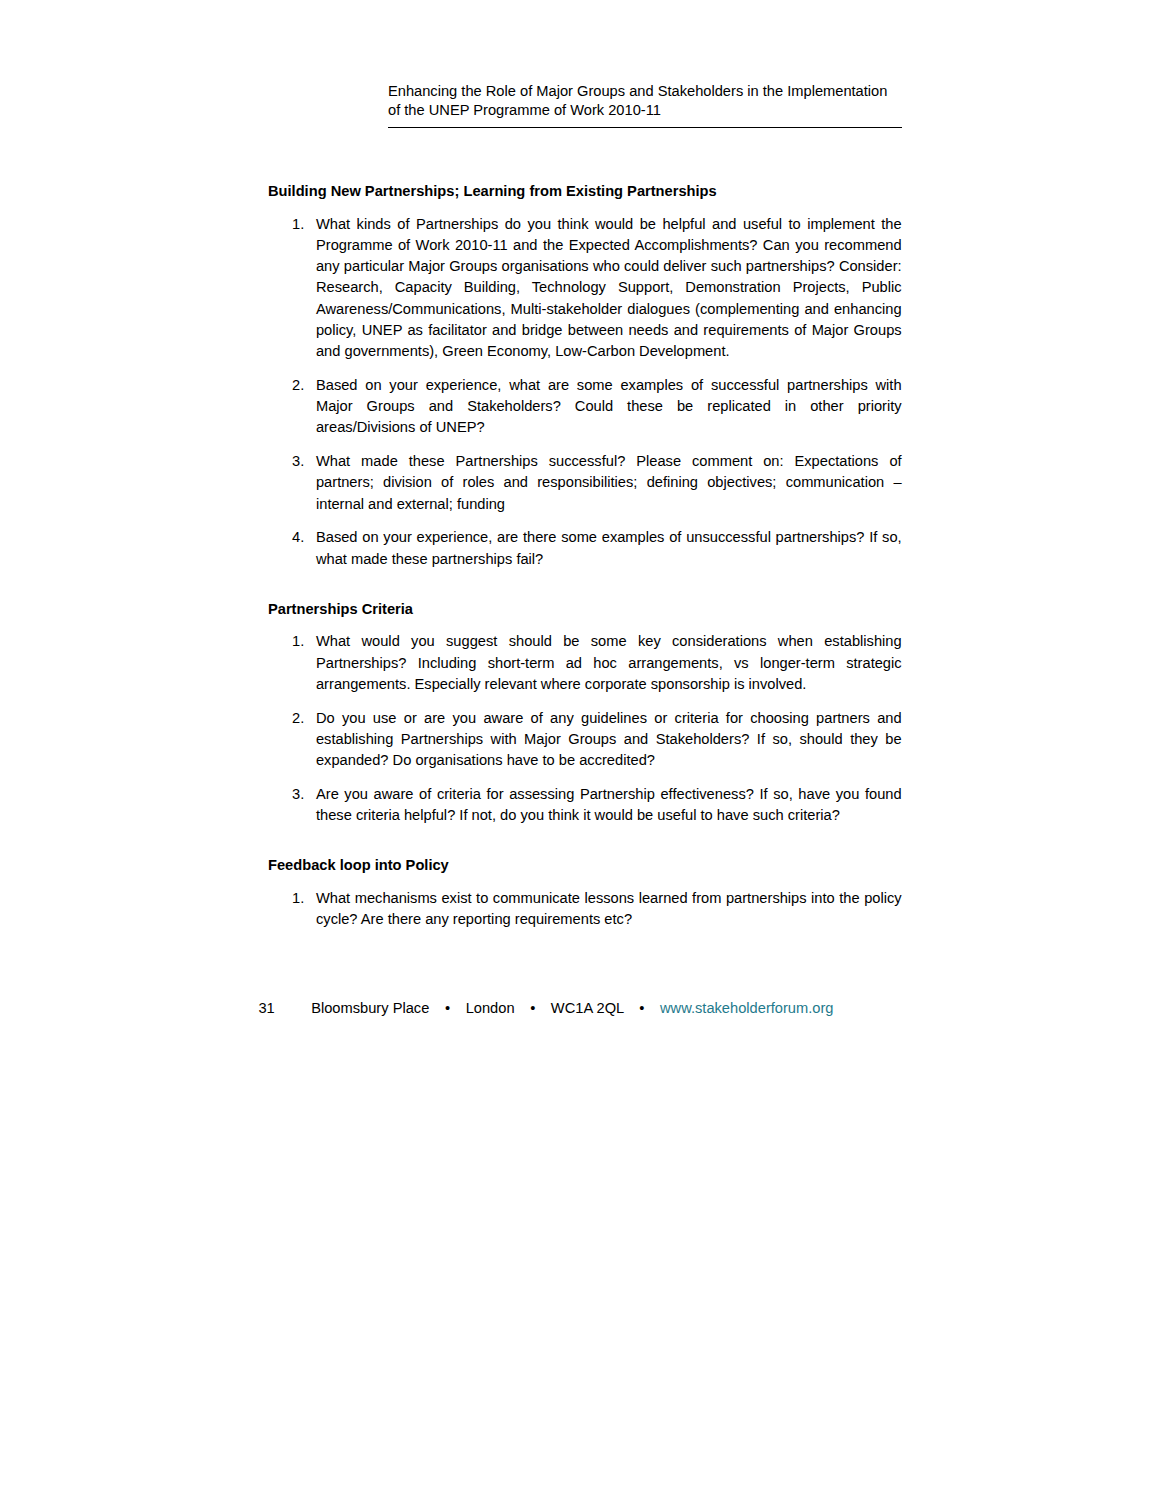Enhancing the Role of Major Groups and Stakeholders in the Implementation of the UNEP Programme of Work 2010-11
Building New Partnerships; Learning from Existing Partnerships
What kinds of Partnerships do you think would be helpful and useful to implement the Programme of Work 2010-11 and the Expected Accomplishments? Can you recommend any particular Major Groups organisations who could deliver such partnerships? Consider: Research, Capacity Building, Technology Support, Demonstration Projects, Public Awareness/Communications, Multi-stakeholder dialogues (complementing and enhancing policy, UNEP as facilitator and bridge between needs and requirements of Major Groups and governments), Green Economy, Low-Carbon Development.
Based on your experience, what are some examples of successful partnerships with Major Groups and Stakeholders? Could these be replicated in other priority areas/Divisions of UNEP?
What made these Partnerships successful? Please comment on: Expectations of partners; division of roles and responsibilities; defining objectives; communication – internal and external; funding
Based on your experience, are there some examples of unsuccessful partnerships? If so, what made these partnerships fail?
Partnerships Criteria
What would you suggest should be some key considerations when establishing Partnerships? Including short-term ad hoc arrangements, vs longer-term strategic arrangements. Especially relevant where corporate sponsorship is involved.
Do you use or are you aware of any guidelines or criteria for choosing partners and establishing Partnerships with Major Groups and Stakeholders? If so, should they be expanded? Do organisations have to be accredited?
Are you aware of criteria for assessing Partnership effectiveness? If so, have you found these criteria helpful? If not, do you think it would be useful to have such criteria?
Feedback loop into Policy
What mechanisms exist to communicate lessons learned from partnerships into the policy cycle? Are there any reporting requirements etc?
31 Bloomsbury Place • London • WC1A 2QL • www.stakeholderforum.org